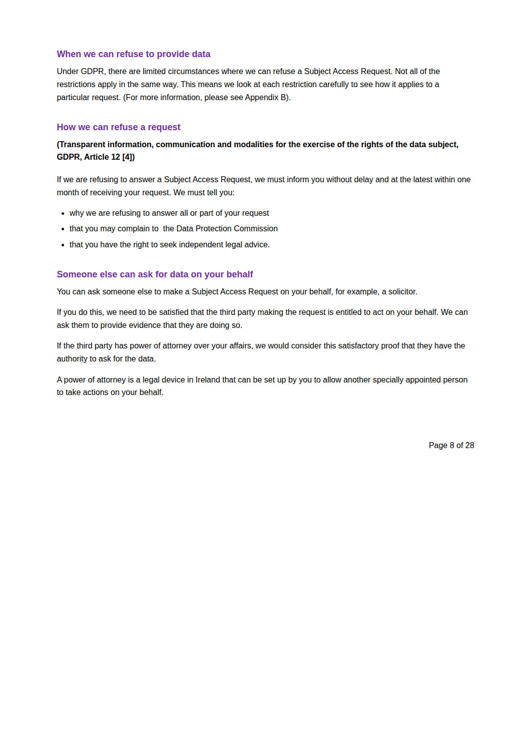When we can refuse to provide data
Under GDPR, there are limited circumstances where we can refuse a Subject Access Request. Not all of the restrictions apply in the same way. This means we look at each restriction carefully to see how it applies to a particular request. (For more information, please see Appendix B).
How we can refuse a request
(Transparent information, communication and modalities for the exercise of the rights of the data subject, GDPR, Article 12 [4])
If we are refusing to answer a Subject Access Request, we must inform you without delay and at the latest within one month of receiving your request. We must tell you:
why we are refusing to answer all or part of your request
that you may complain to the Data Protection Commission
that you have the right to seek independent legal advice.
Someone else can ask for data on your behalf
You can ask someone else to make a Subject Access Request on your behalf, for example, a solicitor.
If you do this, we need to be satisfied that the third party making the request is entitled to act on your behalf. We can ask them to provide evidence that they are doing so.
If the third party has power of attorney over your affairs, we would consider this satisfactory proof that they have the authority to ask for the data.
A power of attorney is a legal device in Ireland that can be set up by you to allow another specially appointed person to take actions on your behalf.
Page 8 of 28